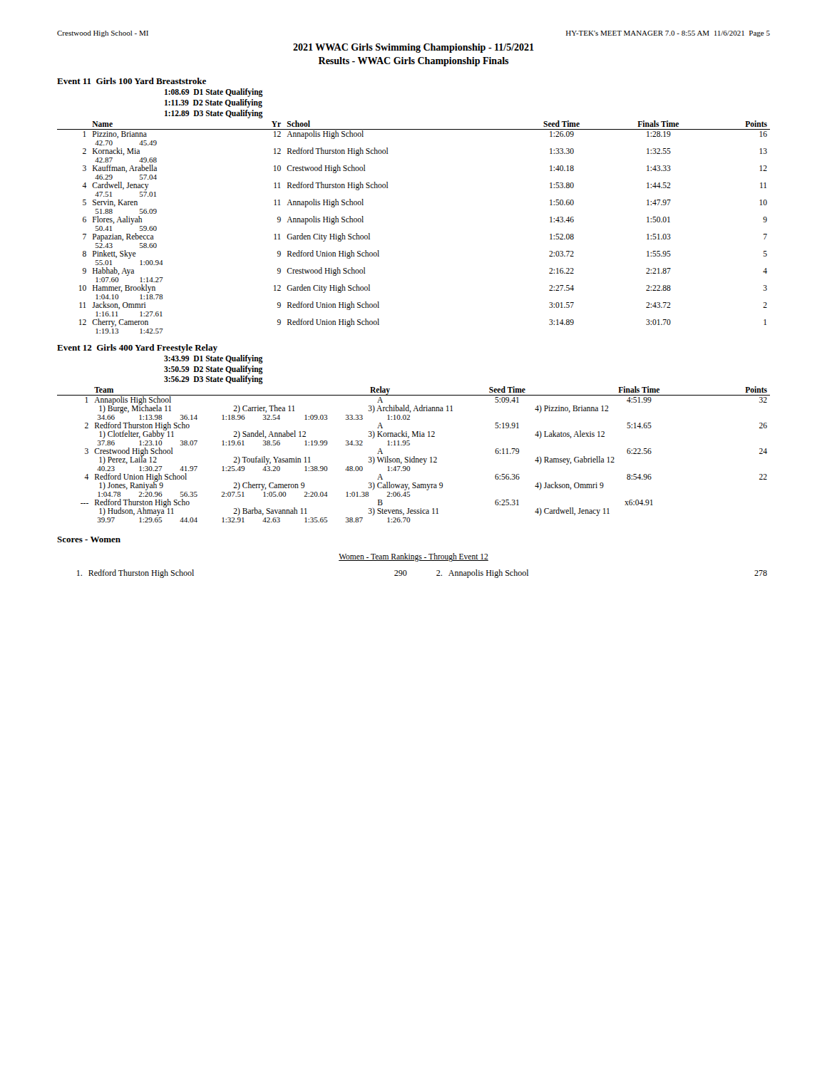Crestwood High School - MI
HY-TEK's MEET MANAGER 7.0 - 8:55 AM 11/6/2021 Page 5
2021 WWAC Girls Swimming Championship - 11/5/2021
Results - WWAC Girls Championship Finals
Event 11 Girls 100 Yard Breaststroke
1:08.69 D1 State Qualifying
1:11.39 D2 State Qualifying
1:12.89 D3 State Qualifying
| | Name | Yr | School | Seed Time | Finals Time | Points |
| --- | --- | --- | --- | --- | --- | --- |
| 1 | Pizzino, Brianna | 12 | Annapolis High School | 1:26.09 | 1:28.19 | 16 |
| | 42.70 45.49 |
| 2 | Kornacki, Mia | 12 | Redford Thurston High School | 1:33.30 | 1:32.55 | 13 |
| | 42.87 49.68 |
| 3 | Kauffman, Arabella | 10 | Crestwood High School | 1:40.18 | 1:43.33 | 12 |
| | 46.29 57.04 |
| 4 | Cardwell, Jenacy | 11 | Redford Thurston High School | 1:53.80 | 1:44.52 | 11 |
| | 47.51 57.01 |
| 5 | Servin, Karen | 11 | Annapolis High School | 1:50.60 | 1:47.97 | 10 |
| | 51.88 56.09 |
| 6 | Flores, Aaliyah | 9 | Annapolis High School | 1:43.46 | 1:50.01 | 9 |
| | 50.41 59.60 |
| 7 | Papazian, Rebecca | 11 | Garden City High School | 1:52.08 | 1:51.03 | 7 |
| | 52.43 58.60 |
| 8 | Pinkett, Skye | 9 | Redford Union High School | 2:03.72 | 1:55.95 | 5 |
| | 55.01 1:00.94 |
| 9 | Habhab, Aya | 9 | Crestwood High School | 2:16.22 | 2:21.87 | 4 |
| | 1:07.60 1:14.27 |
| 10 | Hammer, Brooklyn | 12 | Garden City High School | 2:27.54 | 2:22.88 | 3 |
| | 1:04.10 1:18.78 |
| 11 | Jackson, Ommri | 9 | Redford Union High School | 3:01.57 | 2:43.72 | 2 |
| | 1:16.11 1:27.61 |
| 12 | Cherry, Cameron | 9 | Redford Union High School | 3:14.89 | 3:01.70 | 1 |
| | 1:19.13 1:42.57 |
Event 12 Girls 400 Yard Freestyle Relay
3:43.99 D1 State Qualifying
3:50.59 D2 State Qualifying
3:56.29 D3 State Qualifying
| | Team | Relay | Seed Time | Finals Time | Points |
| --- | --- | --- | --- | --- | --- |
| 1 | Annapolis High School | A | 5:09.41 | 4:51.99 | 32 |
| | / 1) Burge, Michaela 11 / 2) Carrier, Thea 11 / 3) Archibald, Adrianna 11 / 4) Pizzino, Brianna 12 / |
| | 34.66 1:13.98 36.14 1:18.96 32.54 1:09.03 33.33 1:10.02 |
| 2 | Redford Thurston High Scho | A | 5:19.91 | 5:14.65 | 26 |
| | / 1) Clotfelter, Gabby 11 / 2) Sandel, Annabel 12 / 3) Kornacki, Mia 12 / 4) Lakatos, Alexis 12 / |
| | 37.86 1:23.10 38.07 1:19.61 38.56 1:19.99 34.32 1:11.95 |
| 3 | Crestwood High School | A | 6:11.79 | 6:22.56 | 24 |
| | / 1) Perez, Laila 12 / 2) Toufaily, Yasamin 11 / 3) Wilson, Sidney 12 / 4) Ramsey, Gabriella 12 / |
| | 40.23 1:30.27 41.97 1:25.49 43.20 1:38.90 48.00 1:47.90 |
| 4 | Redford Union High School | A | 6:56.36 | 8:54.96 | 22 |
| | / 1) Jones, Raniyah 9 / 2) Cherry, Cameron 9 / 3) Calloway, Samyra 9 / 4) Jackson, Ommri 9 / |
| | 1:04.78 2:20.96 56.35 2:07.51 1:05.00 2:20.04 1:01.38 2:06.45 |
| --- | Redford Thurston High Scho | B | 6:25.31 | x6:04.91 | |
| | / 1) Hudson, Ahmaya 11 / 2) Barba, Savannah 11 / 3) Stevens, Jessica 11 / 4) Cardwell, Jenacy 11 / |
| | 39.97 1:29.65 44.04 1:32.91 42.63 1:35.65 38.87 1:26.70 |
Scores - Women
Women - Team Rankings - Through Event 12
| 1. | Redford Thurston High School | 290 | 2. | Annapolis High School | 278 |